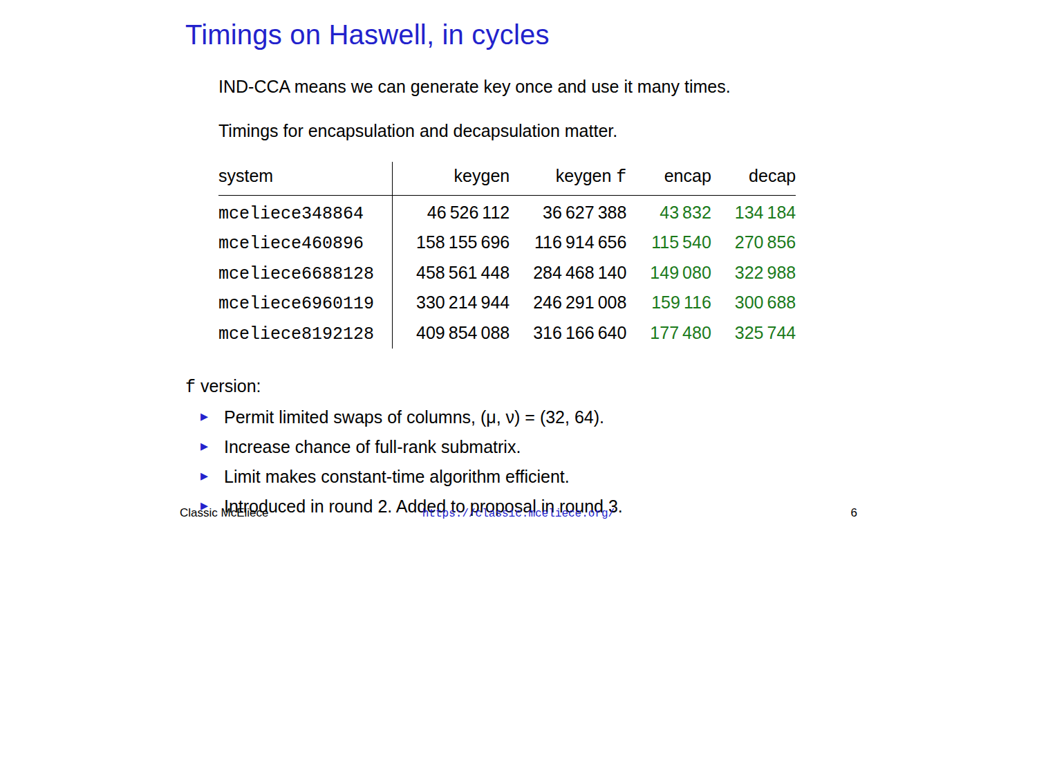Timings on Haswell, in cycles
IND-CCA means we can generate key once and use it many times.
Timings for encapsulation and decapsulation matter.
| system | keygen | keygen f | encap | decap |
| --- | --- | --- | --- | --- |
| mceliece348864 | 46 526 112 | 36 627 388 | 43 832 | 134 184 |
| mceliece460896 | 158 155 696 | 116 914 656 | 115 540 | 270 856 |
| mceliece6688128 | 458 561 448 | 284 468 140 | 149 080 | 322 988 |
| mceliece6960119 | 330 214 944 | 246 291 008 | 159 116 | 300 688 |
| mceliece8192128 | 409 854 088 | 316 166 640 | 177 480 | 325 744 |
f version:
Permit limited swaps of columns, (μ, ν) = (32, 64).
Increase chance of full-rank submatrix.
Limit makes constant-time algorithm efficient.
Introduced in round 2. Added to proposal in round 3.
Classic McEliece
https://classic.mceliece.org/
6